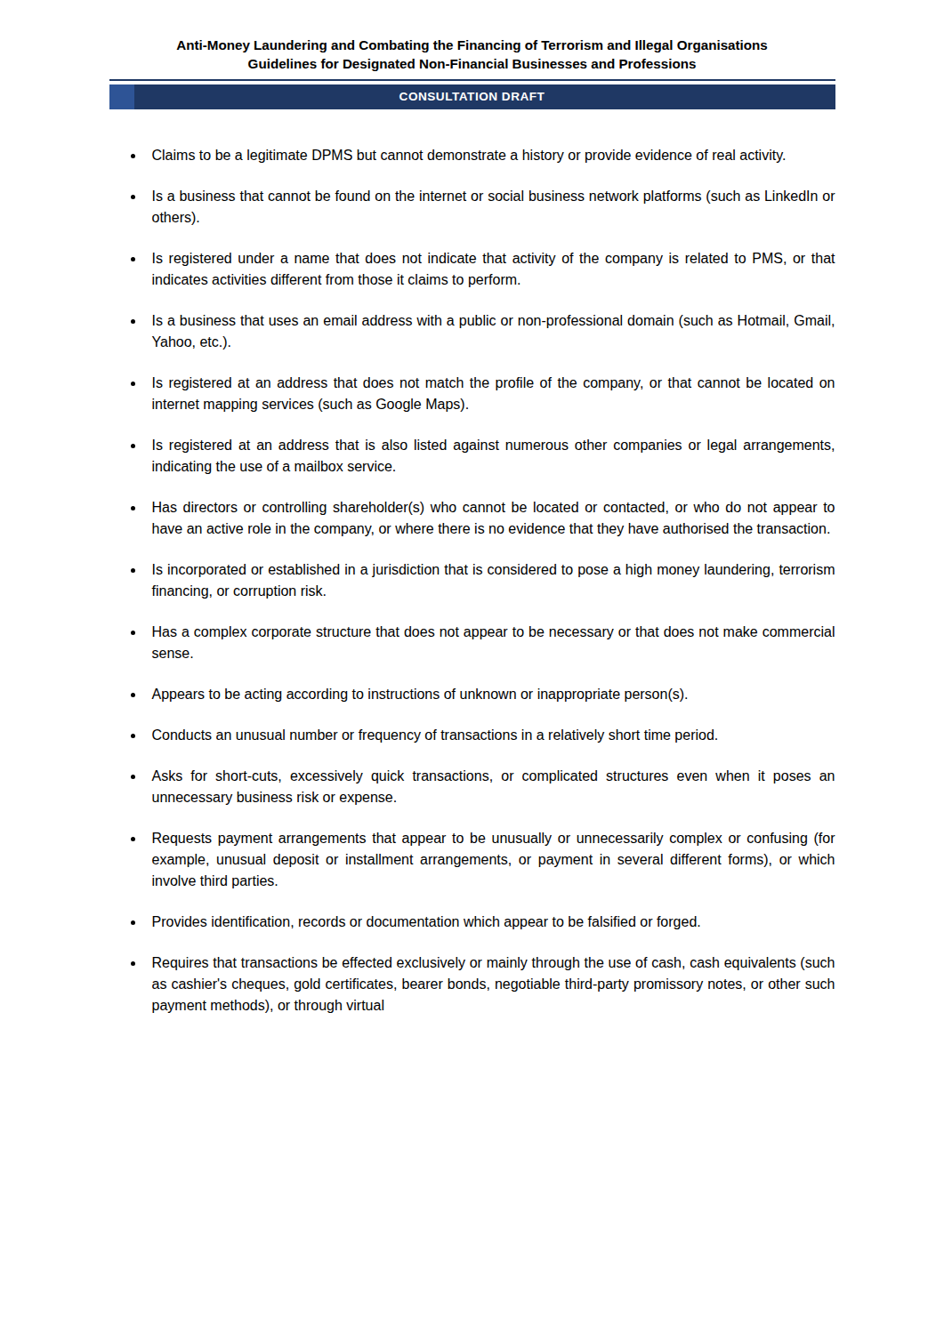Anti-Money Laundering and Combating the Financing of Terrorism and Illegal Organisations
Guidelines for Designated Non-Financial Businesses and Professions
CONSULTATION DRAFT
Claims to be a legitimate DPMS but cannot demonstrate a history or provide evidence of real activity.
Is a business that cannot be found on the internet or social business network platforms (such as LinkedIn or others).
Is registered under a name that does not indicate that activity of the company is related to PMS, or that indicates activities different from those it claims to perform.
Is a business that uses an email address with a public or non-professional domain (such as Hotmail, Gmail, Yahoo, etc.).
Is registered at an address that does not match the profile of the company, or that cannot be located on internet mapping services (such as Google Maps).
Is registered at an address that is also listed against numerous other companies or legal arrangements, indicating the use of a mailbox service.
Has directors or controlling shareholder(s) who cannot be located or contacted, or who do not appear to have an active role in the company, or where there is no evidence that they have authorised the transaction.
Is incorporated or established in a jurisdiction that is considered to pose a high money laundering, terrorism financing, or corruption risk.
Has a complex corporate structure that does not appear to be necessary or that does not make commercial sense.
Appears to be acting according to instructions of unknown or inappropriate person(s).
Conducts an unusual number or frequency of transactions in a relatively short time period.
Asks for short-cuts, excessively quick transactions, or complicated structures even when it poses an unnecessary business risk or expense.
Requests payment arrangements that appear to be unusually or unnecessarily complex or confusing (for example, unusual deposit or installment arrangements, or payment in several different forms), or which involve third parties.
Provides identification, records or documentation which appear to be falsified or forged.
Requires that transactions be effected exclusively or mainly through the use of cash, cash equivalents (such as cashier's cheques, gold certificates, bearer bonds, negotiable third-party promissory notes, or other such payment methods), or through virtual